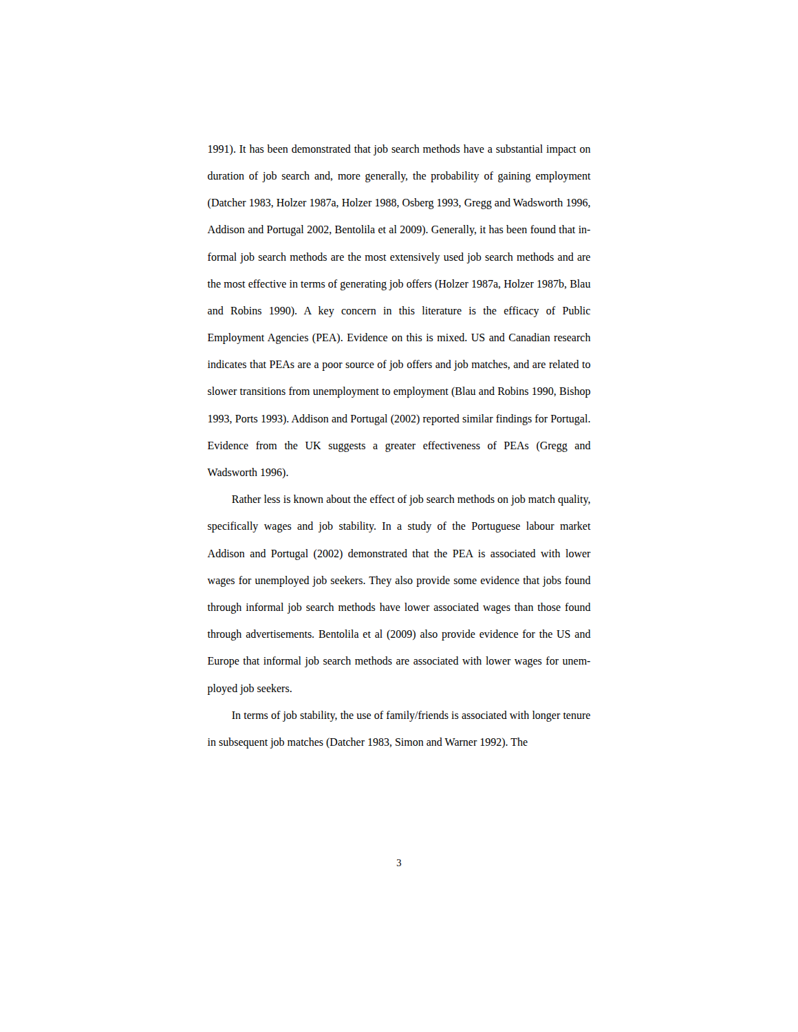1991). It has been demonstrated that job search methods have a substantial impact on duration of job search and, more generally, the probability of gaining employment (Datcher 1983, Holzer 1987a, Holzer 1988, Osberg 1993, Gregg and Wadsworth 1996, Addison and Portugal 2002, Bentolila et al 2009). Generally, it has been found that informal job search methods are the most extensively used job search methods and are the most effective in terms of generating job offers (Holzer 1987a, Holzer 1987b, Blau and Robins 1990). A key concern in this literature is the efficacy of Public Employment Agencies (PEA). Evidence on this is mixed. US and Canadian research indicates that PEAs are a poor source of job offers and job matches, and are related to slower transitions from unemployment to employment (Blau and Robins 1990, Bishop 1993, Ports 1993). Addison and Portugal (2002) reported similar findings for Portugal. Evidence from the UK suggests a greater effectiveness of PEAs (Gregg and Wadsworth 1996).
Rather less is known about the effect of job search methods on job match quality, specifically wages and job stability. In a study of the Portuguese labour market Addison and Portugal (2002) demonstrated that the PEA is associated with lower wages for unemployed job seekers. They also provide some evidence that jobs found through informal job search methods have lower associated wages than those found through advertisements. Bentolila et al (2009) also provide evidence for the US and Europe that informal job search methods are associated with lower wages for unemployed job seekers.
In terms of job stability, the use of family/friends is associated with longer tenure in subsequent job matches (Datcher 1983, Simon and Warner 1992). The
3